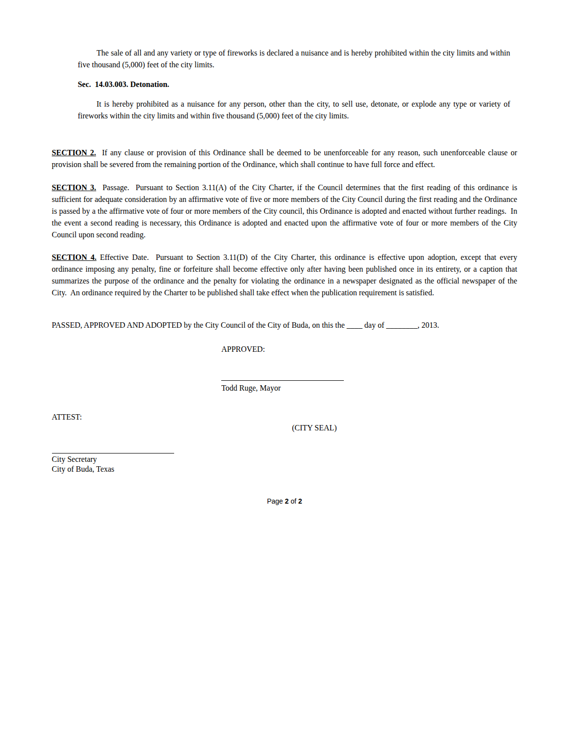The sale of all and any variety or type of fireworks is declared a nuisance and is hereby prohibited within the city limits and within five thousand (5,000) feet of the city limits.
Sec. 14.03.003. Detonation.
It is hereby prohibited as a nuisance for any person, other than the city, to sell use, detonate, or explode any type or variety of fireworks within the city limits and within five thousand (5,000) feet of the city limits.
SECTION 2. If any clause or provision of this Ordinance shall be deemed to be unenforceable for any reason, such unenforceable clause or provision shall be severed from the remaining portion of the Ordinance, which shall continue to have full force and effect.
SECTION 3. Passage. Pursuant to Section 3.11(A) of the City Charter, if the Council determines that the first reading of this ordinance is sufficient for adequate consideration by an affirmative vote of five or more members of the City Council during the first reading and the Ordinance is passed by a the affirmative vote of four or more members of the City council, this Ordinance is adopted and enacted without further readings. In the event a second reading is necessary, this Ordinance is adopted and enacted upon the affirmative vote of four or more members of the City Council upon second reading.
SECTION 4. Effective Date. Pursuant to Section 3.11(D) of the City Charter, this ordinance is effective upon adoption, except that every ordinance imposing any penalty, fine or forfeiture shall become effective only after having been published once in its entirety, or a caption that summarizes the purpose of the ordinance and the penalty for violating the ordinance in a newspaper designated as the official newspaper of the City. An ordinance required by the Charter to be published shall take effect when the publication requirement is satisfied.
PASSED, APPROVED AND ADOPTED by the City Council of the City of Buda, on this the ____ day of ________, 2013.
APPROVED:
Todd Ruge, Mayor
ATTEST:
(CITY SEAL)
City Secretary
City of Buda, Texas
Page 2 of 2